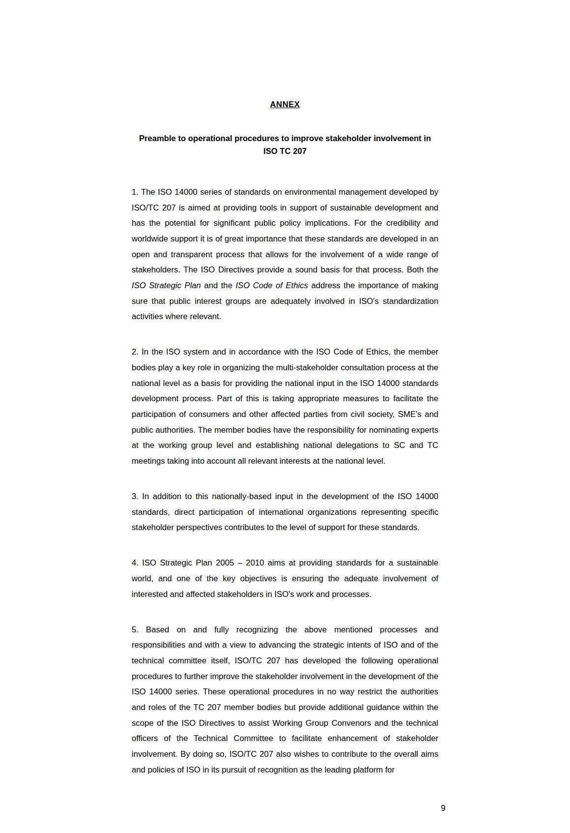ANNEX
Preamble to operational procedures to improve stakeholder involvement in ISO TC 207
1. The ISO 14000 series of standards on environmental management developed by ISO/TC 207 is aimed at providing tools in support of sustainable development and has the potential for significant public policy implications. For the credibility and worldwide support it is of great importance that these standards are developed in an open and transparent process that allows for the involvement of a wide range of stakeholders. The ISO Directives provide a sound basis for that process. Both the ISO Strategic Plan and the ISO Code of Ethics address the importance of making sure that public interest groups are adequately involved in ISO's standardization activities where relevant.
2. In the ISO system and in accordance with the ISO Code of Ethics, the member bodies play a key role in organizing the multi-stakeholder consultation process at the national level as a basis for providing the national input in the ISO 14000 standards development process. Part of this is taking appropriate measures to facilitate the participation of consumers and other affected parties from civil society, SME's and public authorities. The member bodies have the responsibility for nominating experts at the working group level and establishing national delegations to SC and TC meetings taking into account all relevant interests at the national level.
3. In addition to this nationally-based input in the development of the ISO 14000 standards, direct participation of international organizations representing specific stakeholder perspectives contributes to the level of support for these standards.
4. ISO Strategic Plan 2005 – 2010 aims at providing standards for a sustainable world, and one of the key objectives is ensuring the adequate involvement of interested and affected stakeholders in ISO's work and processes.
5. Based on and fully recognizing the above mentioned processes and responsibilities and with a view to advancing the strategic intents of ISO and of the technical committee itself, ISO/TC 207 has developed the following operational procedures to further improve the stakeholder involvement in the development of the ISO 14000 series. These operational procedures in no way restrict the authorities and roles of the TC 207 member bodies but provide additional guidance within the scope of the ISO Directives to assist Working Group Convenors and the technical officers of the Technical Committee to facilitate enhancement of stakeholder involvement. By doing so, ISO/TC 207 also wishes to contribute to the overall aims and policies of ISO in its pursuit of recognition as the leading platform for
9